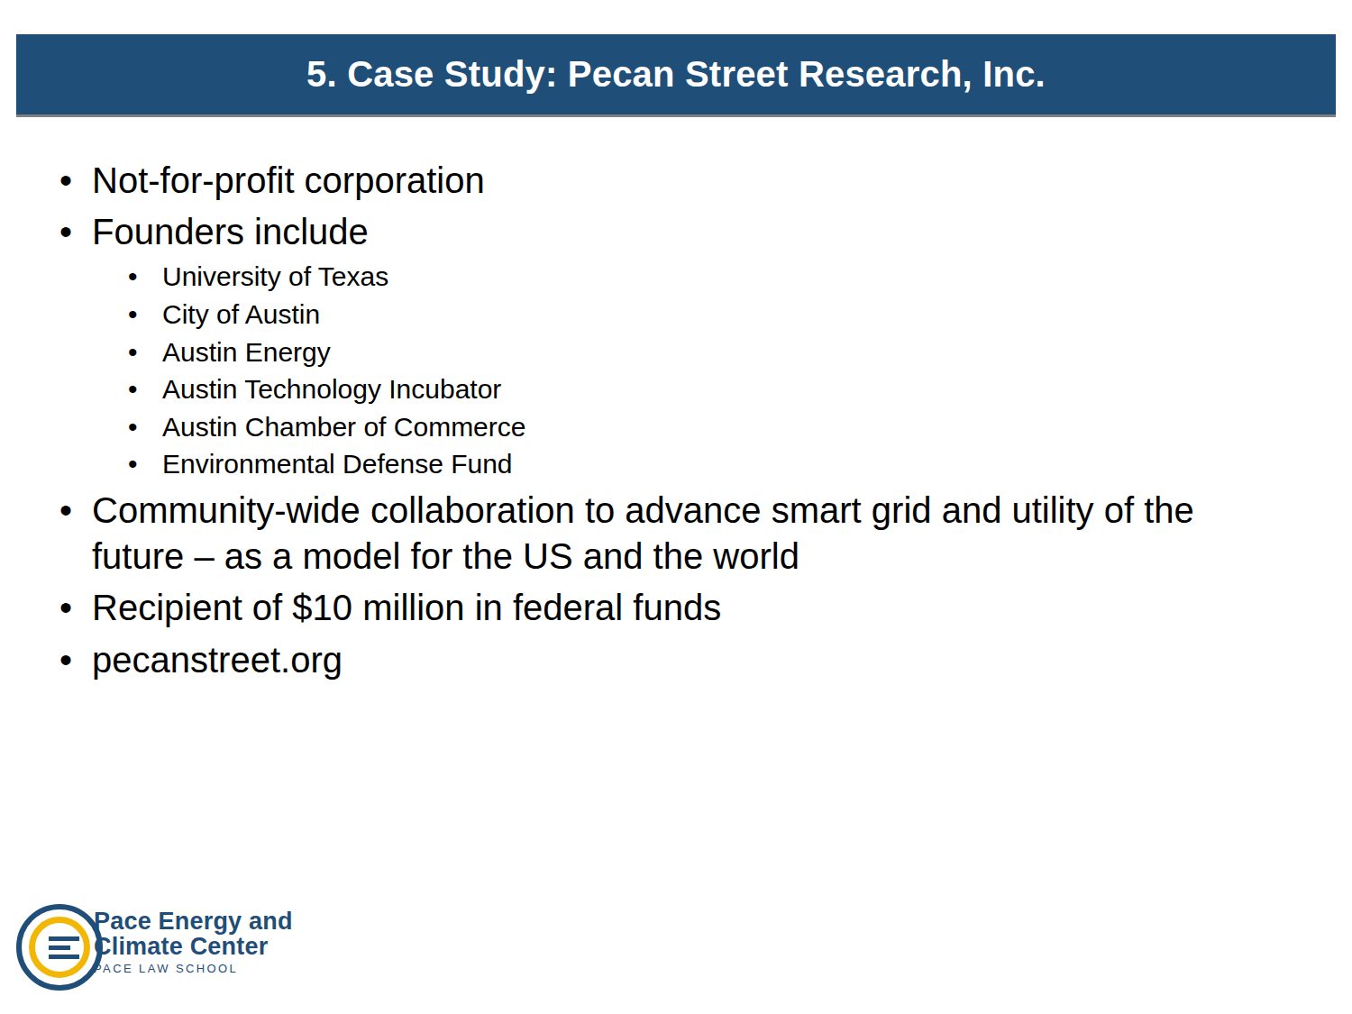5. Case Study: Pecan Street Research, Inc.
•Not-for-profit corporation
•Founders include
•University of Texas
•City of Austin
•Austin Energy
•Austin Technology Incubator
•Austin Chamber of Commerce
•Environmental Defense Fund
•Community-wide collaboration to advance smart grid and utility of the future – as a model for the US and the world
•Recipient of $10 million in federal funds
•pecanstreet.org
Pace Energy and
Climate Center
PACE LAW SCHOOL